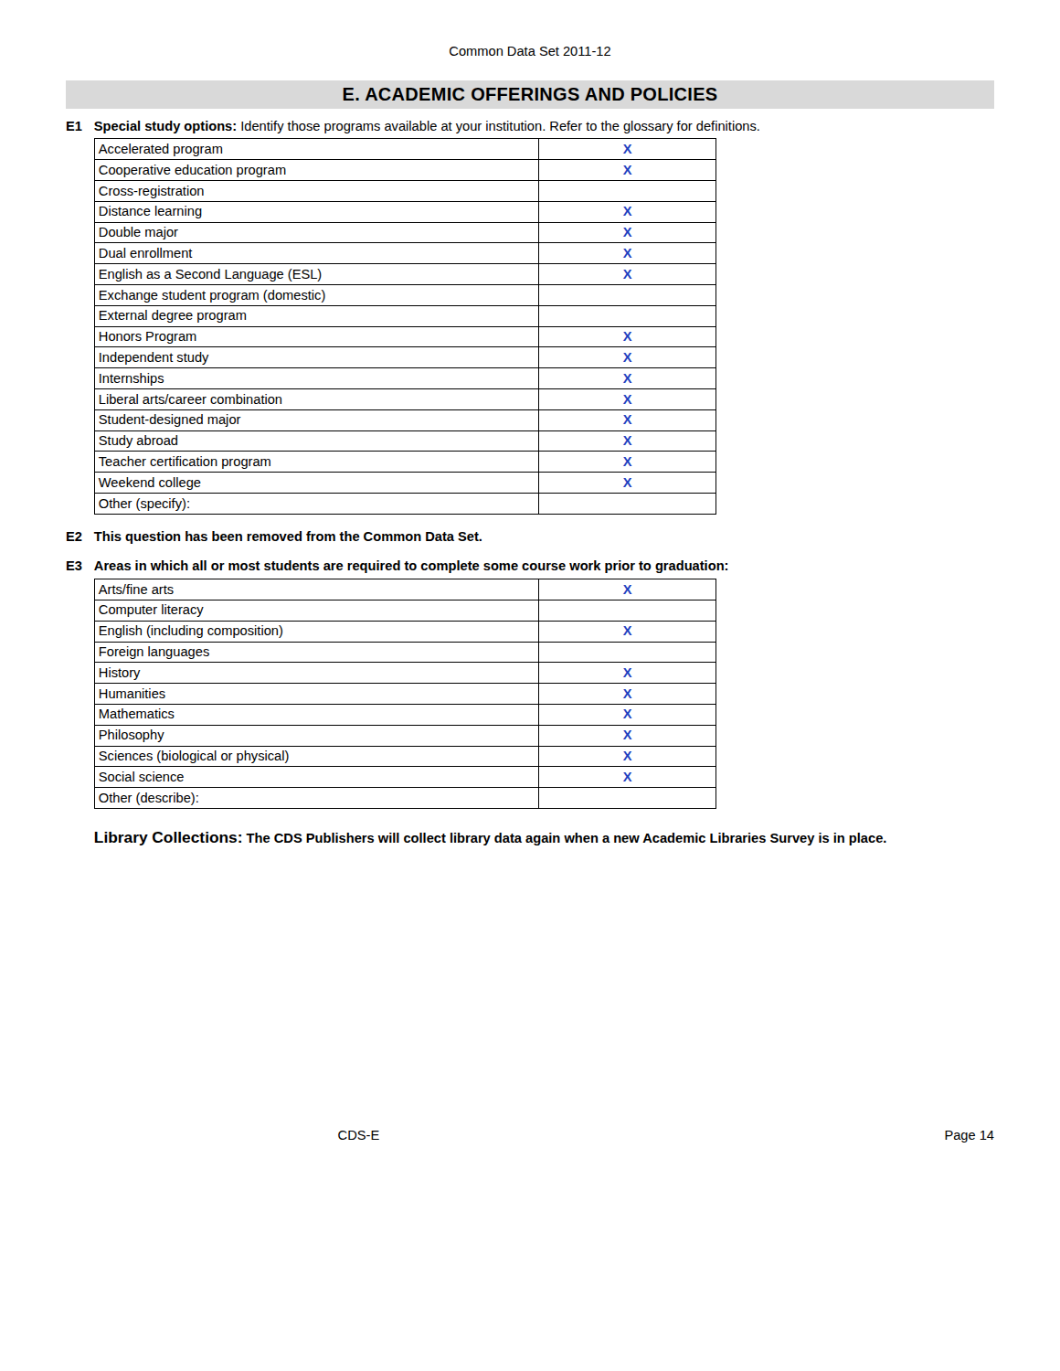Common Data Set 2011-12
E. ACADEMIC OFFERINGS AND POLICIES
E1
Special study options: Identify those programs available at your institution. Refer to the glossary for definitions.
| Accelerated program | X |
| Cooperative education program | X |
| Cross-registration | |
| Distance learning | X |
| Double major | X |
| Dual enrollment | X |
| English as a Second Language (ESL) | X |
| Exchange student program (domestic) | |
| External degree program | |
| Honors Program | X |
| Independent study | X |
| Internships | X |
| Liberal arts/career combination | X |
| Student-designed major | X |
| Study abroad | X |
| Teacher certification program | X |
| Weekend college | X |
| Other (specify): | |
E2
This question has been removed from the Common Data Set.
E3
Areas in which all or most students are required to complete some course work prior to graduation:
| Arts/fine arts | X |
| Computer literacy | |
| English (including composition) | X |
| Foreign languages | |
| History | X |
| Humanities | X |
| Mathematics | X |
| Philosophy | X |
| Sciences (biological or physical) | X |
| Social science | X |
| Other (describe): | |
Library Collections: The CDS Publishers will collect library data again when a new Academic Libraries Survey is in place.
CDS-E
Page 14